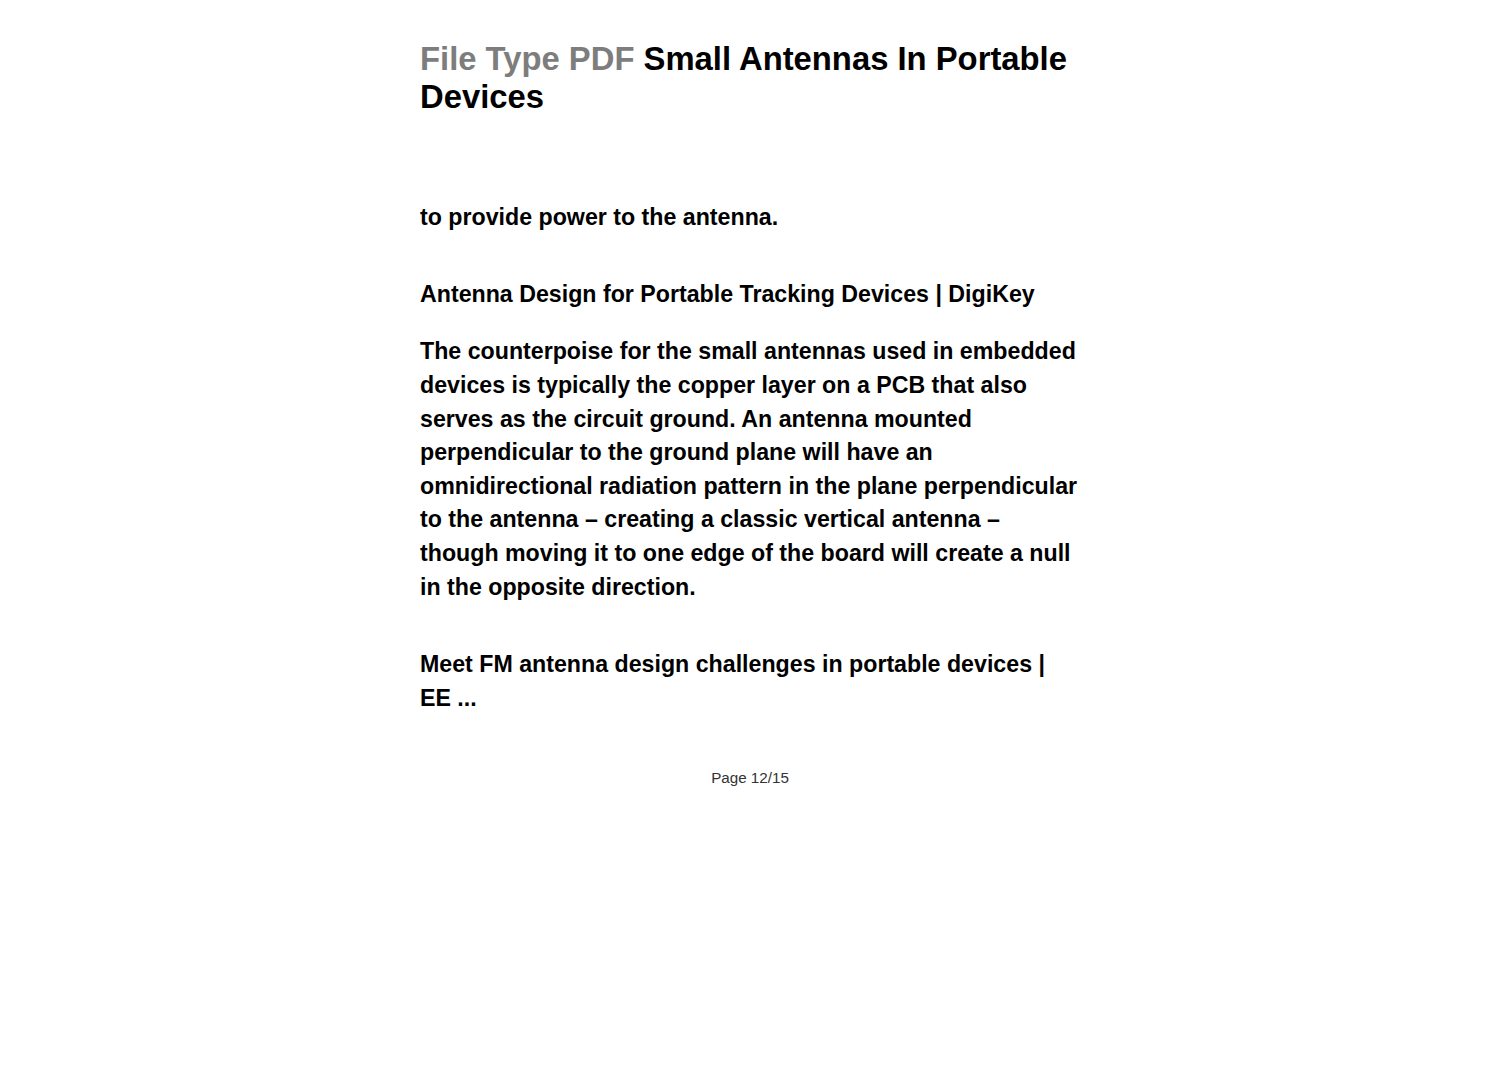File Type PDF Small Antennas In Portable Devices
to provide power to the antenna.
Antenna Design for Portable Tracking Devices | DigiKey
The counterpoise for the small antennas used in embedded devices is typically the copper layer on a PCB that also serves as the circuit ground. An antenna mounted perpendicular to the ground plane will have an omnidirectional radiation pattern in the plane perpendicular to the antenna – creating a classic vertical antenna – though moving it to one edge of the board will create a null in the opposite direction.
Meet FM antenna design challenges in portable devices | EE ...
Page 12/15